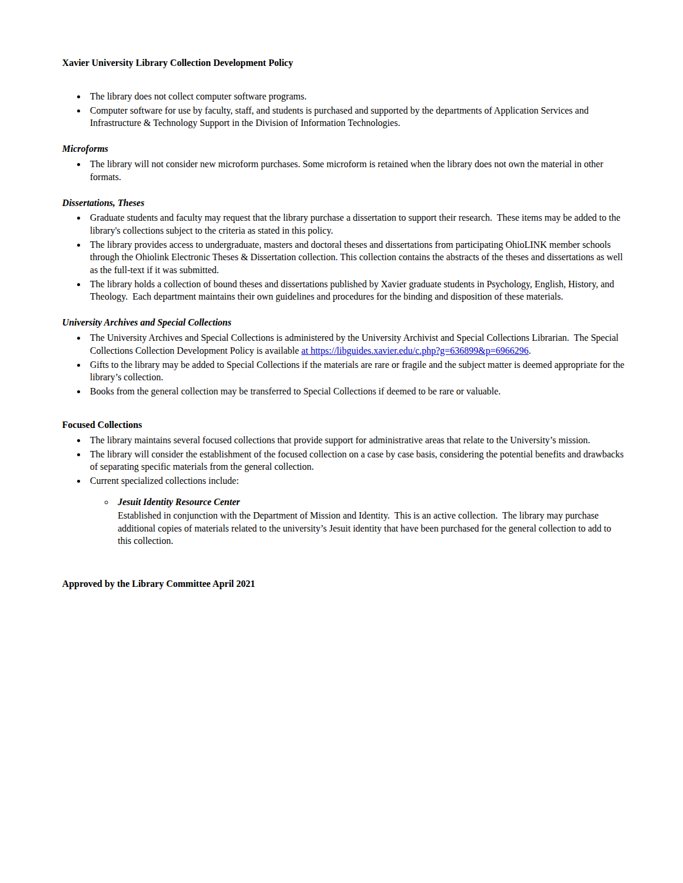Xavier University Library Collection Development Policy
The library does not collect computer software programs.
Computer software for use by faculty, staff, and students is purchased and supported by the departments of Application Services and Infrastructure & Technology Support in the Division of Information Technologies.
Microforms
The library will not consider new microform purchases. Some microform is retained when the library does not own the material in other formats.
Dissertations, Theses
Graduate students and faculty may request that the library purchase a dissertation to support their research. These items may be added to the library's collections subject to the criteria as stated in this policy.
The library provides access to undergraduate, masters and doctoral theses and dissertations from participating OhioLINK member schools through the Ohiolink Electronic Theses & Dissertation collection. This collection contains the abstracts of the theses and dissertations as well as the full-text if it was submitted.
The library holds a collection of bound theses and dissertations published by Xavier graduate students in Psychology, English, History, and Theology. Each department maintains their own guidelines and procedures for the binding and disposition of these materials.
University Archives and Special Collections
The University Archives and Special Collections is administered by the University Archivist and Special Collections Librarian. The Special Collections Collection Development Policy is available at https://libguides.xavier.edu/c.php?g=636899&p=6966296.
Gifts to the library may be added to Special Collections if the materials are rare or fragile and the subject matter is deemed appropriate for the library’s collection.
Books from the general collection may be transferred to Special Collections if deemed to be rare or valuable.
Focused Collections
The library maintains several focused collections that provide support for administrative areas that relate to the University’s mission.
The library will consider the establishment of the focused collection on a case by case basis, considering the potential benefits and drawbacks of separating specific materials from the general collection.
Current specialized collections include:
Jesuit Identity Resource Center Established in conjunction with the Department of Mission and Identity. This is an active collection. The library may purchase additional copies of materials related to the university’s Jesuit identity that have been purchased for the general collection to add to this collection.
Approved by the Library Committee April 2021